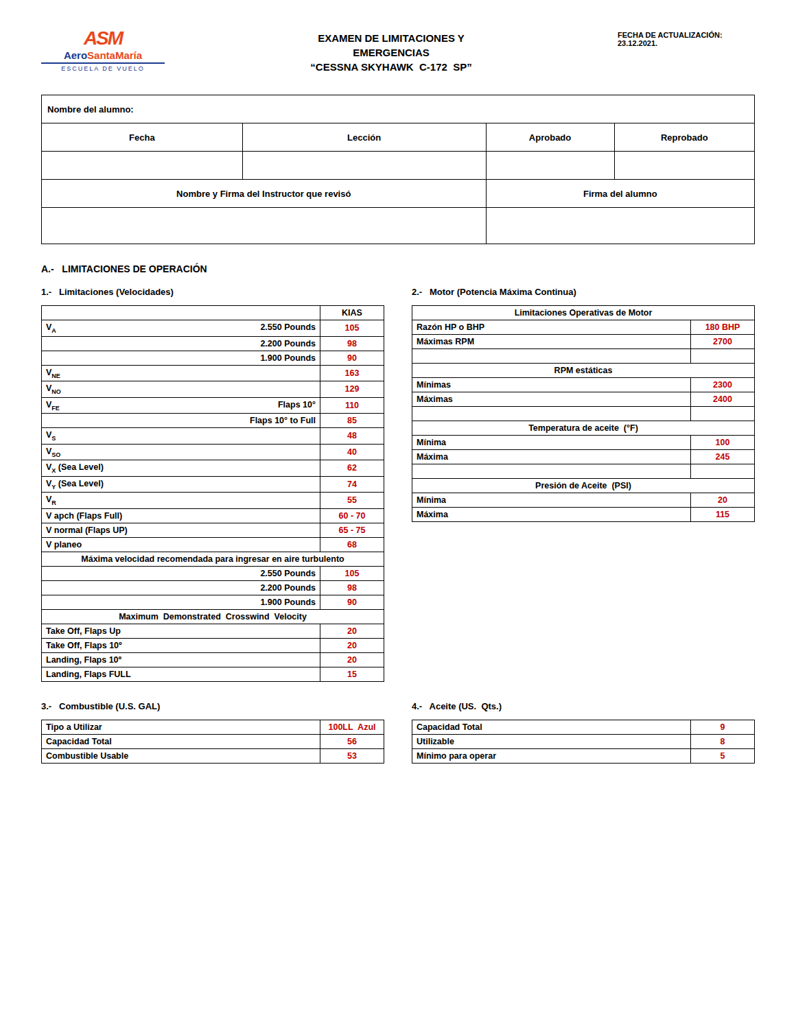ASM
AeroSantaMaría
ESCUELA DE VUELO
EXAMEN DE LIMITACIONES Y
EMERGENCIAS
“CESSNA SKYHAWK C-172 SP”
FECHA DE ACTUALIZACIÓN:
23.12.2021.
| Nombre del alumno: |
| Fecha | Lección | Aprobado | Reprobado |
| Nombre y Firma del Instructor que revisó | Firma del alumno |
A.- LIMITACIONES DE OPERACIÓN
1.- Limitaciones (Velocidades)
| | KIAS |
| V A 2.550 Pounds | 105 |
| 2.200 Pounds | 98 |
| 1.900 Pounds | 90 |
| V NE | 163 |
| V NO | 129 |
| V FE Flaps 10° | 110 |
| Flaps 10° to Full | 85 |
| V S | 48 |
| V SO | 40 |
| V X (Sea Level) | 62 |
| V Y (Sea Level) | 74 |
| V R | 55 |
| V apch (Flaps Full) | 60 - 70 |
| V normal (Flaps UP) | 65 - 75 |
| V planeo | 68 |
| Máxima velocidad recomendada para ingresar en aire turbulento |
| 2.550 Pounds | 105 |
| 2.200 Pounds | 98 |
| 1.900 Pounds | 90 |
| Maximum Demonstrated Crosswind Velocity |
| Take Off, Flaps Up | 20 |
| Take Off, Flaps 10º | 20 |
| Landing, Flaps 10º | 20 |
| Landing, Flaps FULL | 15 |
2.- Motor (Potencia Máxima Continua)
| Limitaciones Operativas de Motor |
| --- |
| Razón HP o BHP | 180 BHP |
| Máximas RPM | 2700 |
| RPM estáticas |
| Mínimas | 2300 |
| Máximas | 2400 |
| Temperatura de aceite (°F) |
| Mínima | 100 |
| Máxima | 245 |
| Presión de Aceite (PSI) |
| Mínima | 20 |
| Máxima | 115 |
3.- Combustible (U.S. GAL)
| Tipo a Utilizar | 100LL Azul |
| Capacidad Total | 56 |
| Combustible Usable | 53 |
4.- Aceite (US. Qts.)
| Capacidad Total | 9 |
| Utilizable | 8 |
| Mínimo para operar | 5 |